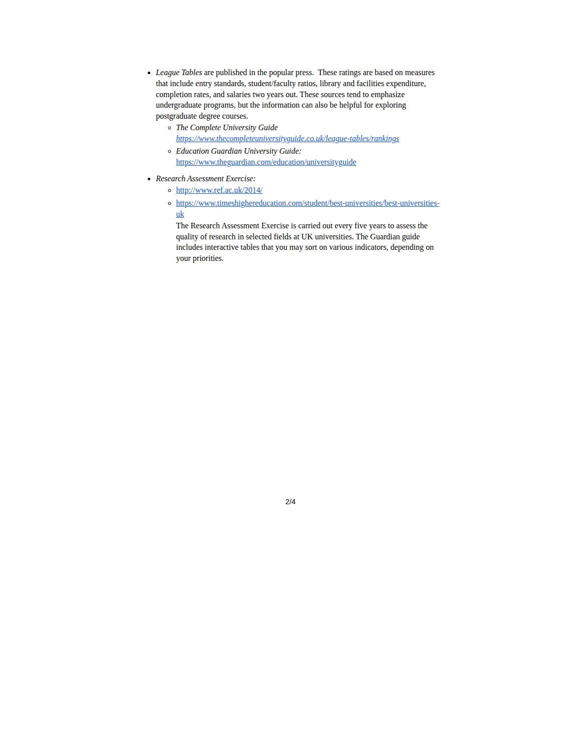League Tables are published in the popular press. These ratings are based on measures that include entry standards, student/faculty ratios, library and facilities expenditure, completion rates, and salaries two years out. These sources tend to emphasize undergraduate programs, but the information can also be helpful for exploring postgraduate degree courses.
The Complete University Guide
https://www.thecompleteuniversityguide.co.uk/league-tables/rankings
Education Guardian University Guide:
https://www.theguardian.com/education/universityguide
Research Assessment Exercise:
http://www.ref.ac.uk/2014/
https://www.timeshighereducation.com/student/best-universities/best-universities-uk The Research Assessment Exercise is carried out every five years to assess the quality of research in selected fields at UK universities. The Guardian guide includes interactive tables that you may sort on various indicators, depending on your priorities.
2/4